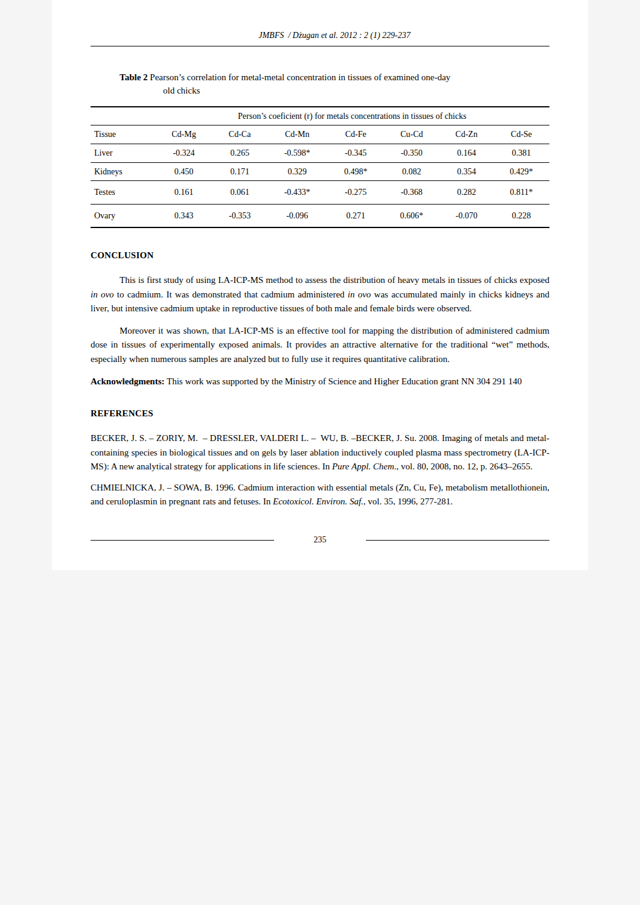JMBFS / Dżugan et al. 2012 : 2 (1) 229-237
Table 2 Pearson’s correlation for metal-metal concentration in tissues of examined one-day old chicks
| | Person’s coeficient (r) for metals concentrations in tissues of chicks |
| --- | --- |
| Tissue | Cd-Mg | Cd-Ca | Cd-Mn | Cd-Fe | Cu-Cd | Cd-Zn | Cd-Se |
| Liver | -0.324 | 0.265 | -0.598* | -0.345 | -0.350 | 0.164 | 0.381 |
| Kidneys | 0.450 | 0.171 | 0.329 | 0.498* | 0.082 | 0.354 | 0.429* |
| Testes | 0.161 | 0.061 | -0.433* | -0.275 | -0.368 | 0.282 | 0.811* |
| Ovary | 0.343 | -0.353 | -0.096 | 0.271 | 0.606* | -0.070 | 0.228 |
CONCLUSION
This is first study of using LA-ICP-MS method to assess the distribution of heavy metals in tissues of chicks exposed in ovo to cadmium. It was demonstrated that cadmium administered in ovo was accumulated mainly in chicks kidneys and liver, but intensive cadmium uptake in reproductive tissues of both male and female birds were observed.
Moreover it was shown, that LA-ICP-MS is an effective tool for mapping the distribution of administered cadmium dose in tissues of experimentally exposed animals. It provides an attractive alternative for the traditional “wet” methods, especially when numerous samples are analyzed but to fully use it requires quantitative calibration.
Acknowledgments: This work was supported by the Ministry of Science and Higher Education grant NN 304 291 140
REFERENCES
BECKER, J. S. – ZORIY, M. – DRESSLER, VALDERI L. – WU, B. –BECKER, J. Su. 2008. Imaging of metals and metal-containing species in biological tissues and on gels by laser ablation inductively coupled plasma mass spectrometry (LA-ICP-MS): A new analytical strategy for applications in life sciences. In Pure Appl. Chem., vol. 80, 2008, no. 12, p. 2643–2655.
CHMIELNICKA, J. – SOWA, B. 1996. Cadmium interaction with essential metals (Zn, Cu, Fe), metabolism metallothionein, and ceruloplasmin in pregnant rats and fetuses. In Ecotoxicol. Environ. Saf., vol. 35, 1996, 277-281.
235